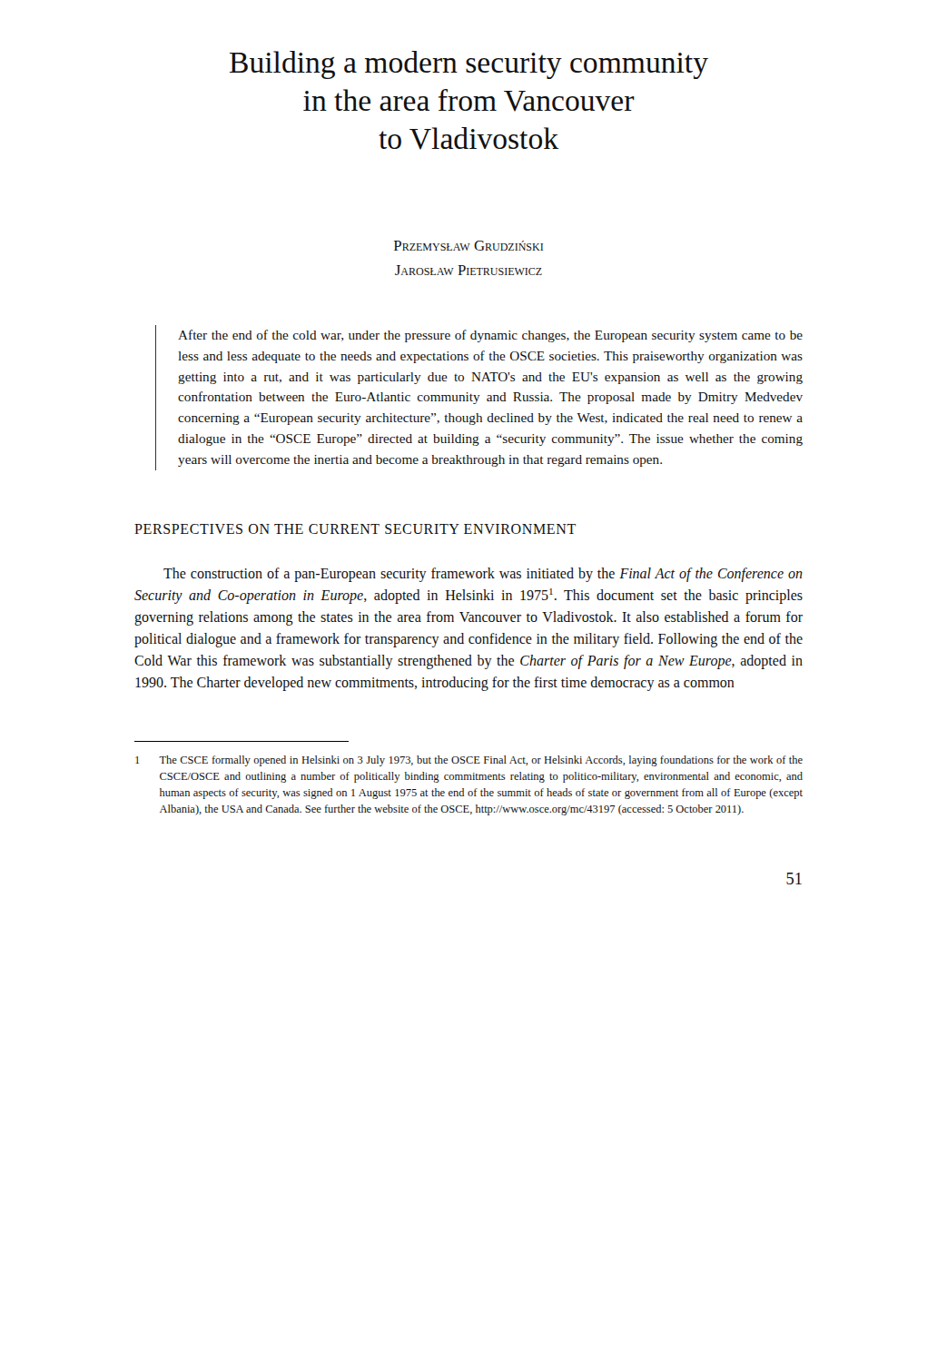Building a modern security community
in the area from Vancouver
to Vladivostok
Przemysław Grudziński
Jarosław Pietrusiewicz
After the end of the cold war, under the pressure of dynamic changes, the European security system came to be less and less adequate to the needs and expectations of the OSCE societies. This praiseworthy organization was getting into a rut, and it was particularly due to NATO's and the EU's expansion as well as the growing confrontation between the Euro-Atlantic community and Russia. The proposal made by Dmitry Medvedev concerning a “European security architecture”, though declined by the West, indicated the real need to renew a dialogue in the “OSCE Europe” directed at building a “security community”. The issue whether the coming years will overcome the inertia and become a breakthrough in that regard remains open.
PERSPECTIVES ON THE CURRENT SECURITY ENVIRONMENT
The construction of a pan-European security framework was initiated by the Final Act of the Conference on Security and Co-operation in Europe, adopted in Helsinki in 19751. This document set the basic principles governing relations among the states in the area from Vancouver to Vladivostok. It also established a forum for political dialogue and a framework for transparency and confidence in the military field. Following the end of the Cold War this framework was substantially strengthened by the Charter of Paris for a New Europe, adopted in 1990. The Charter developed new commitments, introducing for the first time democracy as a common
1
The CSCE formally opened in Helsinki on 3 July 1973, but the OSCE Final Act, or Helsinki Accords, laying foundations for the work of the CSCE/OSCE and outlining a number of politically binding commitments relating to politico-military, environmental and economic, and human aspects of security, was signed on 1 August 1975 at the end of the summit of heads of state or government from all of Europe (except Albania), the USA and Canada. See further the website of the OSCE, http://www.osce.org/mc/43197 (accessed: 5 October 2011).
51